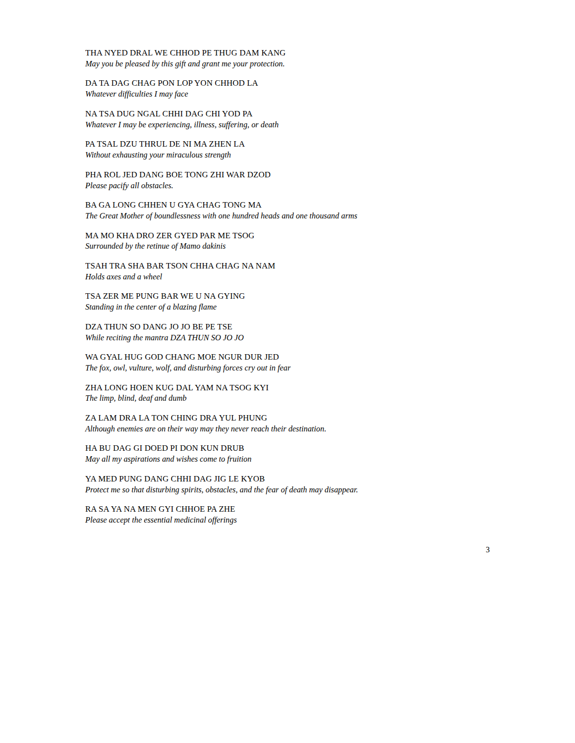THA NYED DRAL WE CHHOD PE THUG DAM KANG
May you be pleased by this gift and grant me your protection.
DA TA DAG CHAG PON LOP YON CHHOD LA
Whatever difficulties I may face
NA TSA DUG NGAL CHHI DAG CHI YOD PA
Whatever I may be experiencing, illness, suffering, or death
PA TSAL DZU THRUL DE NI MA ZHEN LA
Without exhausting your miraculous strength
PHA ROL JED DANG BOE TONG ZHI WAR DZOD
Please pacify all obstacles.
BA GA LONG CHHEN U GYA CHAG TONG MA
The Great Mother of boundlessness with one hundred heads and one thousand arms
MA MO KHA DRO ZER GYED PAR ME TSOG
Surrounded by the retinue of Mamo dakinis
TSAH TRA SHA BAR TSON CHHA CHAG NA NAM
Holds axes and a wheel
TSA ZER ME PUNG BAR WE U NA GYING
Standing in the center of a blazing flame
DZA THUN SO DANG JO JO BE PE TSE
While reciting the mantra DZA THUN SO JO JO
WA GYAL HUG GOD CHANG MOE NGUR DUR JED
The fox, owl, vulture, wolf, and disturbing forces cry out in fear
ZHA LONG HOEN KUG DAL YAM NA TSOG KYI
The limp, blind, deaf and dumb
ZA LAM DRA LA TON CHING DRA YUL PHUNG
Although enemies are on their way may they never reach their destination.
HA BU DAG GI DOED PI DON KUN DRUB
May all my aspirations and wishes come to fruition
YA MED PUNG DANG CHHI DAG JIG LE KYOB
Protect me so that disturbing spirits, obstacles, and the fear of death may disappear.
RA SA YA NA MEN GYI CHHOE PA ZHE
Please accept the essential medicinal offerings
3